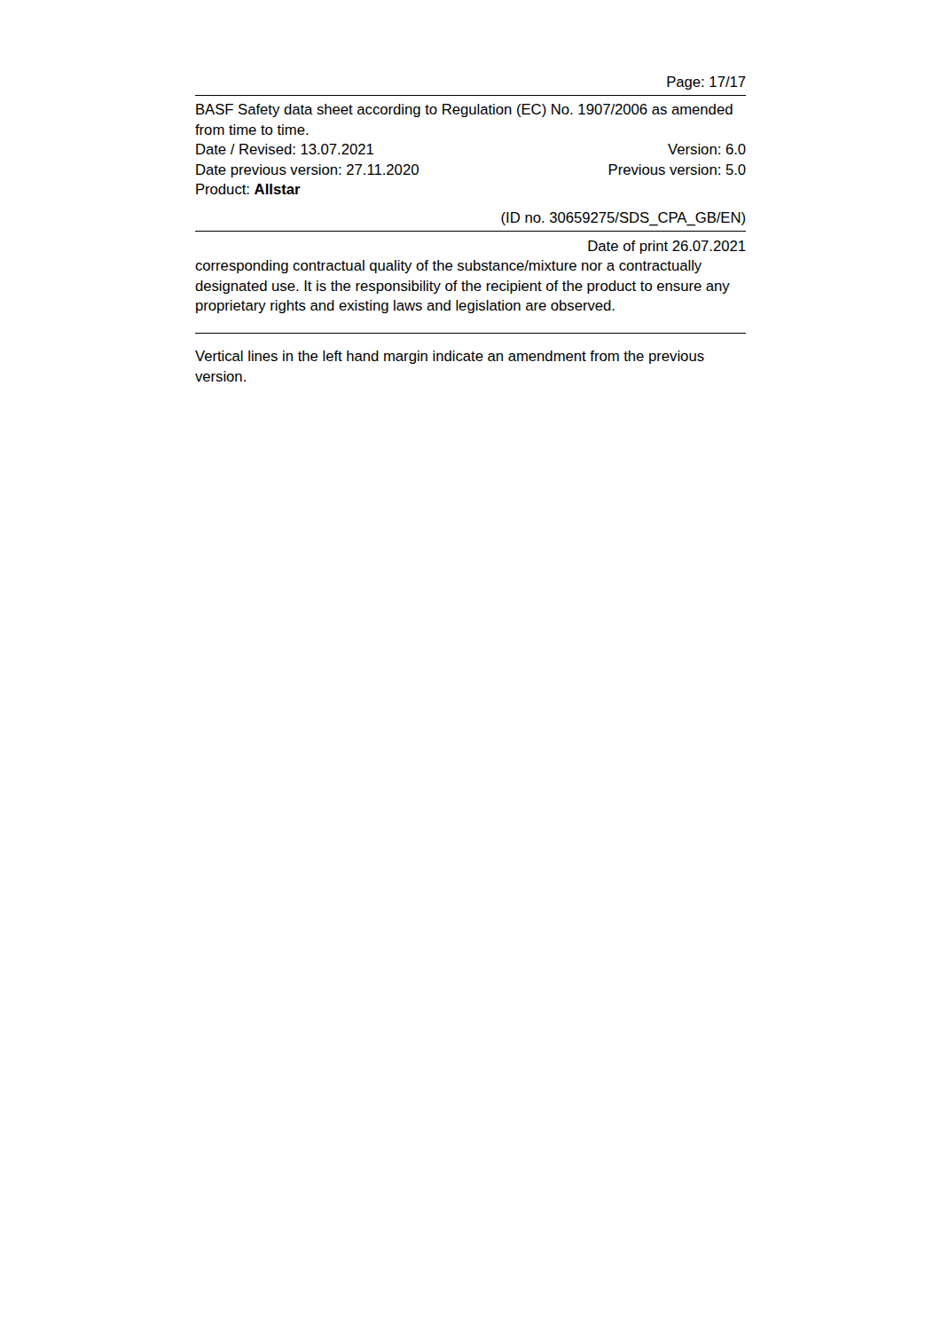Page: 17/17
BASF Safety data sheet according to Regulation (EC) No. 1907/2006 as amended from time to time.
Date / Revised: 13.07.2021 Version: 6.0
Date previous version: 27.11.2020 Previous version: 5.0
Product: Allstar
(ID no. 30659275/SDS_CPA_GB/EN)
Date of print 26.07.2021
corresponding contractual quality of the substance/mixture nor a contractually designated use. It is the responsibility of the recipient of the product to ensure any proprietary rights and existing laws and legislation are observed.
Vertical lines in the left hand margin indicate an amendment from the previous version.